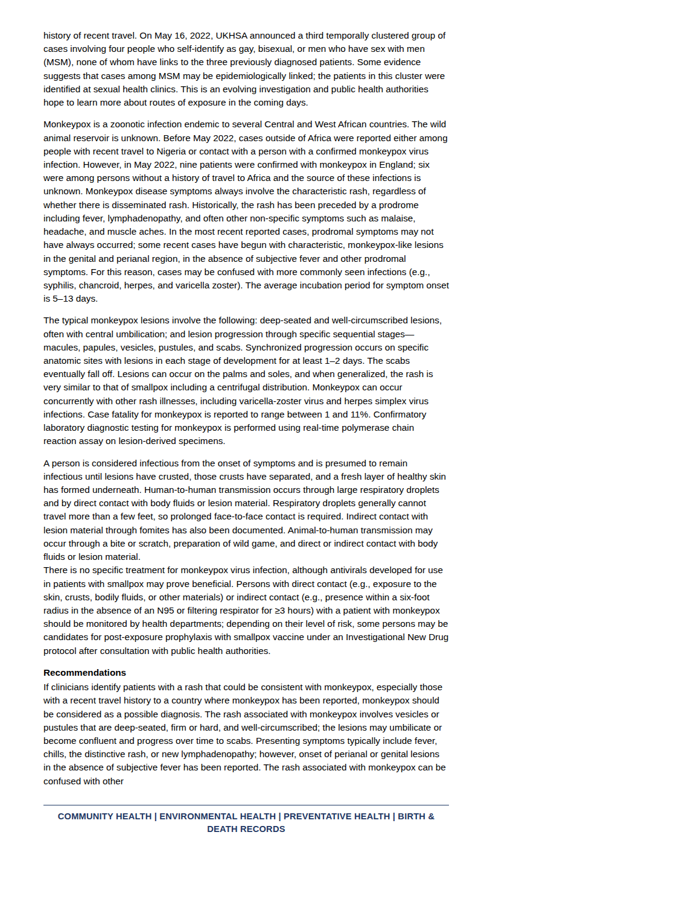history of recent travel. On May 16, 2022, UKHSA announced a third temporally clustered group of cases involving four people who self-identify as gay, bisexual, or men who have sex with men (MSM), none of whom have links to the three previously diagnosed patients. Some evidence suggests that cases among MSM may be epidemiologically linked; the patients in this cluster were identified at sexual health clinics. This is an evolving investigation and public health authorities hope to learn more about routes of exposure in the coming days.
Monkeypox is a zoonotic infection endemic to several Central and West African countries. The wild animal reservoir is unknown. Before May 2022, cases outside of Africa were reported either among people with recent travel to Nigeria or contact with a person with a confirmed monkeypox virus infection. However, in May 2022, nine patients were confirmed with monkeypox in England; six were among persons without a history of travel to Africa and the source of these infections is unknown. Monkeypox disease symptoms always involve the characteristic rash, regardless of whether there is disseminated rash. Historically, the rash has been preceded by a prodrome including fever, lymphadenopathy, and often other non-specific symptoms such as malaise, headache, and muscle aches. In the most recent reported cases, prodromal symptoms may not have always occurred; some recent cases have begun with characteristic, monkeypox-like lesions in the genital and perianal region, in the absence of subjective fever and other prodromal symptoms. For this reason, cases may be confused with more commonly seen infections (e.g., syphilis, chancroid, herpes, and varicella zoster). The average incubation period for symptom onset is 5–13 days.
The typical monkeypox lesions involve the following: deep-seated and well-circumscribed lesions, often with central umbilication; and lesion progression through specific sequential stages—macules, papules, vesicles, pustules, and scabs. Synchronized progression occurs on specific anatomic sites with lesions in each stage of development for at least 1–2 days. The scabs eventually fall off. Lesions can occur on the palms and soles, and when generalized, the rash is very similar to that of smallpox including a centrifugal distribution. Monkeypox can occur concurrently with other rash illnesses, including varicella-zoster virus and herpes simplex virus infections. Case fatality for monkeypox is reported to range between 1 and 11%. Confirmatory laboratory diagnostic testing for monkeypox is performed using real-time polymerase chain reaction assay on lesion-derived specimens.
A person is considered infectious from the onset of symptoms and is presumed to remain infectious until lesions have crusted, those crusts have separated, and a fresh layer of healthy skin has formed underneath. Human-to-human transmission occurs through large respiratory droplets and by direct contact with body fluids or lesion material. Respiratory droplets generally cannot travel more than a few feet, so prolonged face-to-face contact is required. Indirect contact with lesion material through fomites has also been documented. Animal-to-human transmission may occur through a bite or scratch, preparation of wild game, and direct or indirect contact with body fluids or lesion material.
There is no specific treatment for monkeypox virus infection, although antivirals developed for use in patients with smallpox may prove beneficial. Persons with direct contact (e.g., exposure to the skin, crusts, bodily fluids, or other materials) or indirect contact (e.g., presence within a six-foot radius in the absence of an N95 or filtering respirator for ≥3 hours) with a patient with monkeypox should be monitored by health departments; depending on their level of risk, some persons may be candidates for post-exposure prophylaxis with smallpox vaccine under an Investigational New Drug protocol after consultation with public health authorities.
Recommendations
If clinicians identify patients with a rash that could be consistent with monkeypox, especially those with a recent travel history to a country where monkeypox has been reported, monkeypox should be considered as a possible diagnosis. The rash associated with monkeypox involves vesicles or pustules that are deep-seated, firm or hard, and well-circumscribed; the lesions may umbilicate or become confluent and progress over time to scabs. Presenting symptoms typically include fever, chills, the distinctive rash, or new lymphadenopathy; however, onset of perianal or genital lesions in the absence of subjective fever has been reported. The rash associated with monkeypox can be confused with other
COMMUNITY HEALTH | ENVIRONMENTAL HEALTH | PREVENTATIVE HEALTH | BIRTH & DEATH RECORDS